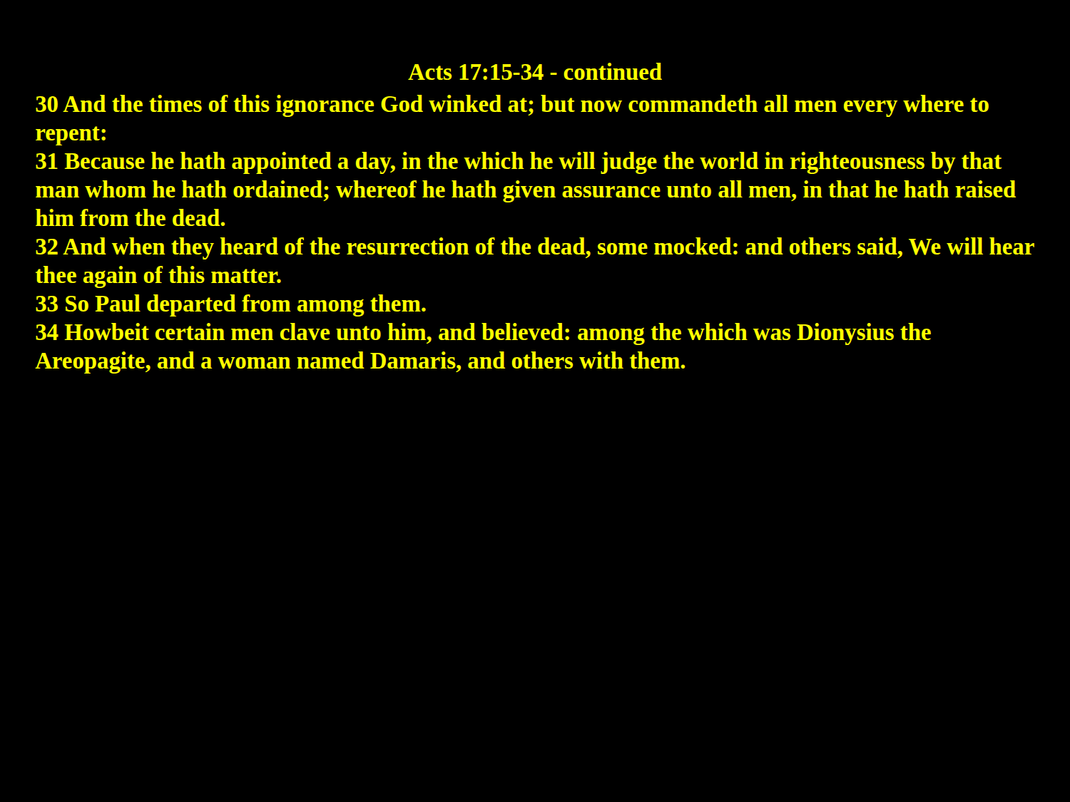Acts 17:15-34 - continued
30 And the times of this ignorance God winked at; but now commandeth all men every where to repent:
31 Because he hath appointed a day, in the which he will judge the world in righteousness by that man whom he hath ordained; whereof he hath given assurance unto all men, in that he hath raised him from the dead.
32 And when they heard of the resurrection of the dead, some mocked: and others said, We will hear thee again of this matter.
33 So Paul departed from among them.
34 Howbeit certain men clave unto him, and believed: among the which was Dionysius the Areopagite, and a woman named Damaris, and others with them.